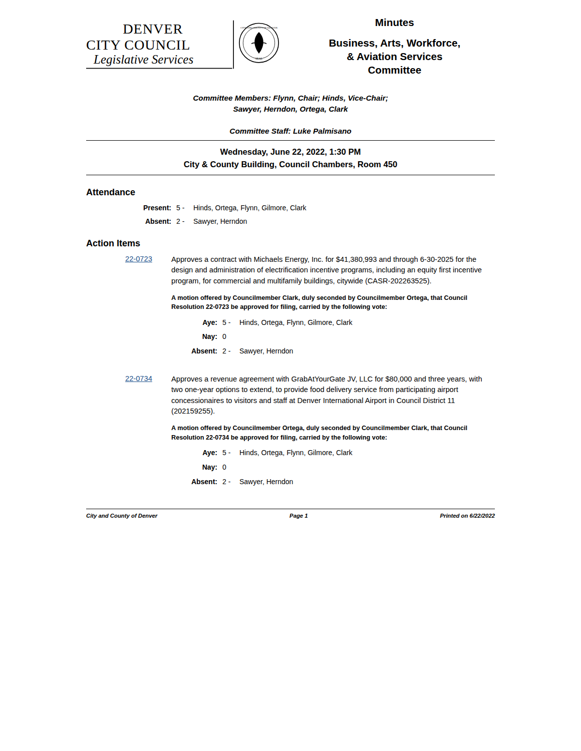DENVER CITY COUNCIL Legislative Services SEAL CITY AND COUNTY OF DENVER
Minutes
Business, Arts, Workforce,
& Aviation Services
Committee
Committee Members: Flynn, Chair; Hinds, Vice-Chair;
Sawyer, Herndon, Ortega, Clark
Committee Staff: Luke Palmisano
Wednesday, June 22, 2022, 1:30 PM
City & County Building, Council Chambers, Room 450
Attendance
Present:
5 -
Hinds, Ortega, Flynn, Gilmore, Clark
Absent:
2 -
Sawyer, Herndon
Action Items
22-0723
Approves a contract with Michaels Energy, Inc. for $41,380,993 and through 6-30-2025 for the design and administration of electrification incentive programs, including an equity first incentive program, for commercial and multifamily buildings, citywide (CASR-202263525).
A motion offered by Councilmember Clark, duly seconded by Councilmember Ortega, that Council Resolution 22-0723 be approved for filing, carried by the following vote:
Aye:
5 -
Hinds, Ortega, Flynn, Gilmore, Clark
Nay:
0
Absent:
2 -
Sawyer, Herndon
22-0734
Approves a revenue agreement with GrabAtYourGate JV, LLC for $80,000 and three years, with two one-year options to extend, to provide food delivery service from participating airport concessionaires to visitors and staff at Denver International Airport in Council District 11 (202159255).
A motion offered by Councilmember Ortega, duly seconded by Councilmember Clark, that Council Resolution 22-0734 be approved for filing, carried by the following vote:
Aye:
5 -
Hinds, Ortega, Flynn, Gilmore, Clark
Nay:
0
Absent:
2 -
Sawyer, Herndon
City and County of Denver
Page 1
Printed on 6/22/2022